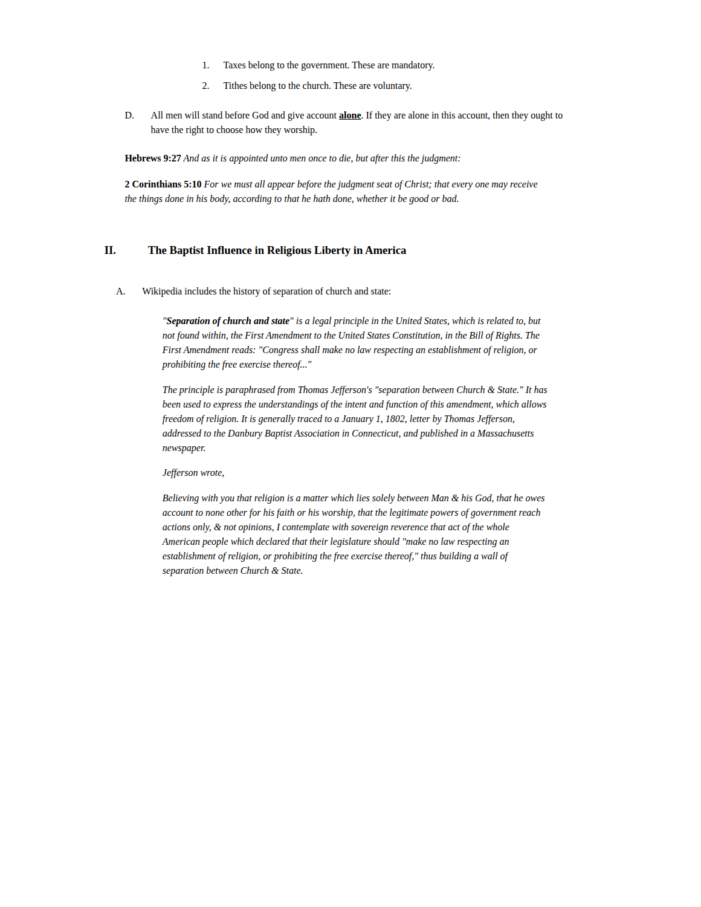Taxes belong to the government. These are mandatory.
Tithes belong to the church. These are voluntary.
D. All men will stand before God and give account alone. If they are alone in this account, then they ought to have the right to choose how they worship.
Hebrews 9:27 And as it is appointed unto men once to die, but after this the judgment:
2 Corinthians 5:10 For we must all appear before the judgment seat of Christ; that every one may receive the things done in his body, according to that he hath done, whether it be good or bad.
II. The Baptist Influence in Religious Liberty in America
A. Wikipedia includes the history of separation of church and state:
"Separation of church and state" is a legal principle in the United States, which is related to, but not found within, the First Amendment to the United States Constitution, in the Bill of Rights. The First Amendment reads: "Congress shall make no law respecting an establishment of religion, or prohibiting the free exercise thereof..."
The principle is paraphrased from Thomas Jefferson's "separation between Church & State." It has been used to express the understandings of the intent and function of this amendment, which allows freedom of religion. It is generally traced to a January 1, 1802, letter by Thomas Jefferson, addressed to the Danbury Baptist Association in Connecticut, and published in a Massachusetts newspaper.
Jefferson wrote,
Believing with you that religion is a matter which lies solely between Man & his God, that he owes account to none other for his faith or his worship, that the legitimate powers of government reach actions only, & not opinions, I contemplate with sovereign reverence that act of the whole American people which declared that their legislature should "make no law respecting an establishment of religion, or prohibiting the free exercise thereof," thus building a wall of separation between Church & State.